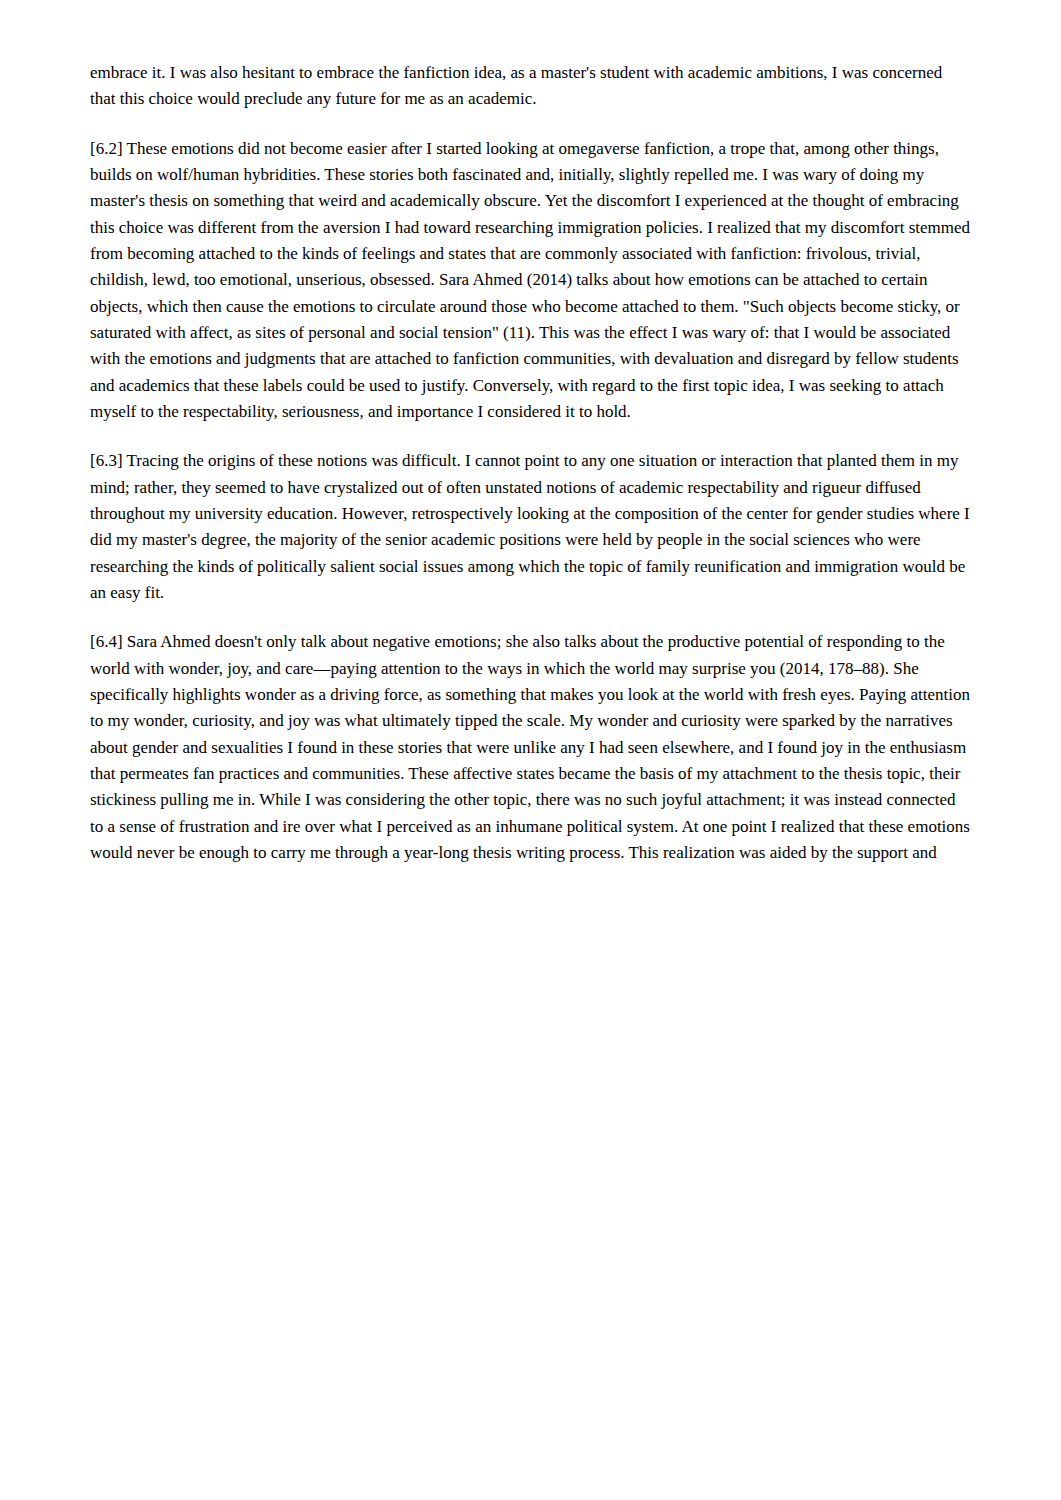embrace it. I was also hesitant to embrace the fanfiction idea, as a master's student with academic ambitions, I was concerned that this choice would preclude any future for me as an academic.
[6.2] These emotions did not become easier after I started looking at omegaverse fanfiction, a trope that, among other things, builds on wolf/human hybridities. These stories both fascinated and, initially, slightly repelled me. I was wary of doing my master's thesis on something that weird and academically obscure. Yet the discomfort I experienced at the thought of embracing this choice was different from the aversion I had toward researching immigration policies. I realized that my discomfort stemmed from becoming attached to the kinds of feelings and states that are commonly associated with fanfiction: frivolous, trivial, childish, lewd, too emotional, unserious, obsessed. Sara Ahmed (2014) talks about how emotions can be attached to certain objects, which then cause the emotions to circulate around those who become attached to them. "Such objects become sticky, or saturated with affect, as sites of personal and social tension" (11). This was the effect I was wary of: that I would be associated with the emotions and judgments that are attached to fanfiction communities, with devaluation and disregard by fellow students and academics that these labels could be used to justify. Conversely, with regard to the first topic idea, I was seeking to attach myself to the respectability, seriousness, and importance I considered it to hold.
[6.3] Tracing the origins of these notions was difficult. I cannot point to any one situation or interaction that planted them in my mind; rather, they seemed to have crystalized out of often unstated notions of academic respectability and rigueur diffused throughout my university education. However, retrospectively looking at the composition of the center for gender studies where I did my master's degree, the majority of the senior academic positions were held by people in the social sciences who were researching the kinds of politically salient social issues among which the topic of family reunification and immigration would be an easy fit.
[6.4] Sara Ahmed doesn't only talk about negative emotions; she also talks about the productive potential of responding to the world with wonder, joy, and care—paying attention to the ways in which the world may surprise you (2014, 178–88). She specifically highlights wonder as a driving force, as something that makes you look at the world with fresh eyes. Paying attention to my wonder, curiosity, and joy was what ultimately tipped the scale. My wonder and curiosity were sparked by the narratives about gender and sexualities I found in these stories that were unlike any I had seen elsewhere, and I found joy in the enthusiasm that permeates fan practices and communities. These affective states became the basis of my attachment to the thesis topic, their stickiness pulling me in. While I was considering the other topic, there was no such joyful attachment; it was instead connected to a sense of frustration and ire over what I perceived as an inhumane political system. At one point I realized that these emotions would never be enough to carry me through a year-long thesis writing process. This realization was aided by the support and